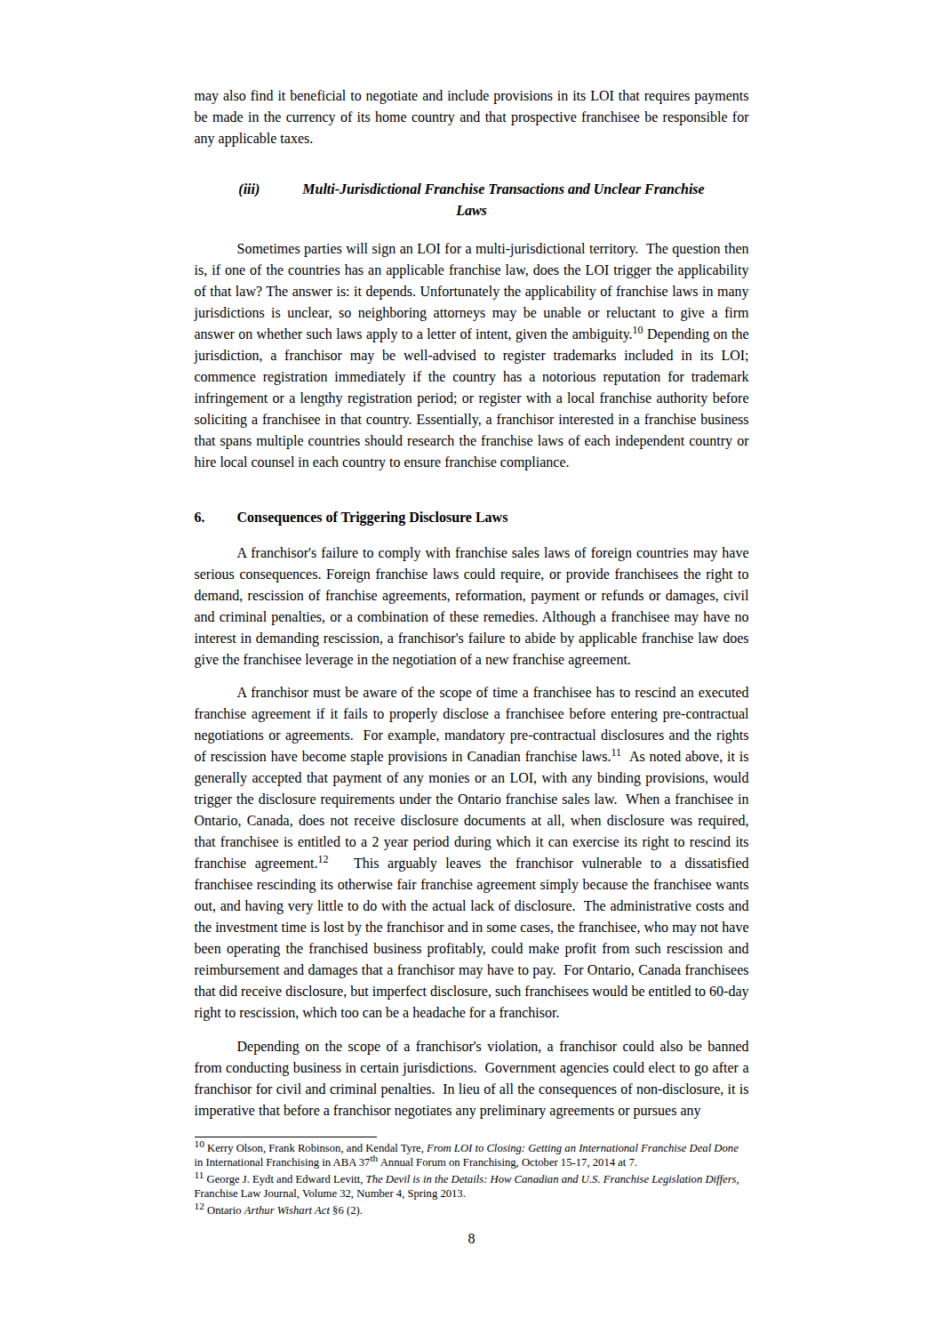may also find it beneficial to negotiate and include provisions in its LOI that requires payments be made in the currency of its home country and that prospective franchisee be responsible for any applicable taxes.
(iii) Multi-Jurisdictional Franchise Transactions and Unclear Franchise
Laws
Sometimes parties will sign an LOI for a multi-jurisdictional territory. The question then is, if one of the countries has an applicable franchise law, does the LOI trigger the applicability of that law? The answer is: it depends. Unfortunately the applicability of franchise laws in many jurisdictions is unclear, so neighboring attorneys may be unable or reluctant to give a firm answer on whether such laws apply to a letter of intent, given the ambiguity.10 Depending on the jurisdiction, a franchisor may be well-advised to register trademarks included in its LOI; commence registration immediately if the country has a notorious reputation for trademark infringement or a lengthy registration period; or register with a local franchise authority before soliciting a franchisee in that country. Essentially, a franchisor interested in a franchise business that spans multiple countries should research the franchise laws of each independent country or hire local counsel in each country to ensure franchise compliance.
6. Consequences of Triggering Disclosure Laws
A franchisor's failure to comply with franchise sales laws of foreign countries may have serious consequences. Foreign franchise laws could require, or provide franchisees the right to demand, rescission of franchise agreements, reformation, payment or refunds or damages, civil and criminal penalties, or a combination of these remedies. Although a franchisee may have no interest in demanding rescission, a franchisor's failure to abide by applicable franchise law does give the franchisee leverage in the negotiation of a new franchise agreement.
A franchisor must be aware of the scope of time a franchisee has to rescind an executed franchise agreement if it fails to properly disclose a franchisee before entering pre-contractual negotiations or agreements. For example, mandatory pre-contractual disclosures and the rights of rescission have become staple provisions in Canadian franchise laws.11 As noted above, it is generally accepted that payment of any monies or an LOI, with any binding provisions, would trigger the disclosure requirements under the Ontario franchise sales law. When a franchisee in Ontario, Canada, does not receive disclosure documents at all, when disclosure was required, that franchisee is entitled to a 2 year period during which it can exercise its right to rescind its franchise agreement.12 This arguably leaves the franchisor vulnerable to a dissatisfied franchisee rescinding its otherwise fair franchise agreement simply because the franchisee wants out, and having very little to do with the actual lack of disclosure. The administrative costs and the investment time is lost by the franchisor and in some cases, the franchisee, who may not have been operating the franchised business profitably, could make profit from such rescission and reimbursement and damages that a franchisor may have to pay. For Ontario, Canada franchisees that did receive disclosure, but imperfect disclosure, such franchisees would be entitled to 60-day right to rescission, which too can be a headache for a franchisor.
Depending on the scope of a franchisor's violation, a franchisor could also be banned from conducting business in certain jurisdictions. Government agencies could elect to go after a franchisor for civil and criminal penalties. In lieu of all the consequences of non-disclosure, it is imperative that before a franchisor negotiates any preliminary agreements or pursues any
10 Kerry Olson, Frank Robinson, and Kendal Tyre, From LOI to Closing: Getting an International Franchise Deal Done in International Franchising in ABA 37th Annual Forum on Franchising, October 15-17, 2014 at 7.
11 George J. Eydt and Edward Levitt, The Devil is in the Details: How Canadian and U.S. Franchise Legislation Differs, Franchise Law Journal, Volume 32, Number 4, Spring 2013.
12 Ontario Arthur Wishart Act §6 (2).
8